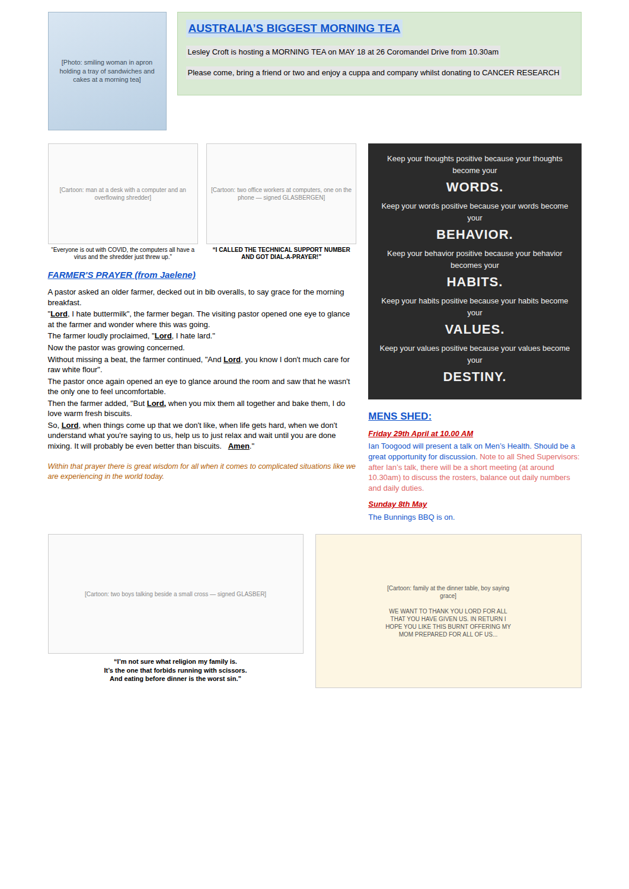[Photo: smiling woman in apron holding a tray of sandwiches and cakes at a morning tea]
AUSTRALIA’S BIGGEST MORNING TEA
Lesley Croft is hosting a MORNING TEA on MAY 18 at 26 Coromandel Drive from 10.30am
Please come, bring a friend or two and enjoy a cuppa and company whilst donating to CANCER RESEARCH
[Cartoon: man at a desk with a computer and an overflowing shredder]
“Everyone is out with COVID, the computers all have a virus and the shredder just threw up.”
[Cartoon: two office workers at computers, one on the phone — signed GLASBERGEN]
“I called the technical support number and got dial-a-prayer!”
FARMER'S PRAYER (from Jaelene)
A pastor asked an older farmer, decked out in bib overalls, to say grace for the morning breakfast.
"Lord, I hate buttermilk", the farmer began. The visiting pastor opened one eye to glance at the farmer and wonder where this was going.
The farmer loudly proclaimed, "Lord, I hate lard."
Now the pastor was growing concerned.
Without missing a beat, the farmer continued, "And Lord, you know I don't much care for raw white flour".
The pastor once again opened an eye to glance around the room and saw that he wasn't the only one to feel uncomfortable.
Then the farmer added, "But Lord, when you mix them all together and bake them, I do love warm fresh biscuits.
So, Lord, when things come up that we don't like, when life gets hard, when we don't understand what you're saying to us, help us to just relax and wait until you are done mixing. It will probably be even better than biscuits. Amen."
Within that prayer there is great wisdom for all when it comes to complicated situations like we are experiencing in the world today.
Keep your thoughts positive because your thoughts become your WORDS. Keep your words positive because your words become your BEHAVIOR. Keep your behavior positive because your behavior becomes your HABITS. Keep your habits positive because your habits become your VALUES. Keep your values positive because your values become your DESTINY.
MENS SHED:
Friday 29th April at 10.00 AM
Ian Toogood will present a talk on Men’s Health. Should be a great opportunity for discussion. Note to all Shed Supervisors: after Ian’s talk, there will be a short meeting (at around 10.30am) to discuss the rosters, balance out daily numbers and daily duties.
Sunday 8th May
The Bunnings BBQ is on.
[Cartoon: two boys talking beside a small cross — signed GLASBER]
“I’m not sure what religion my family is.
It’s the one that forbids running with scissors.
And eating before dinner is the worst sin.”
[Cartoon: family at the dinner table, boy saying grace]
WE WANT TO THANK YOU LORD FOR ALL THAT YOU HAVE GIVEN US. IN RETURN I HOPE YOU LIKE THIS BURNT OFFERING MY MOM PREPARED FOR ALL OF US...